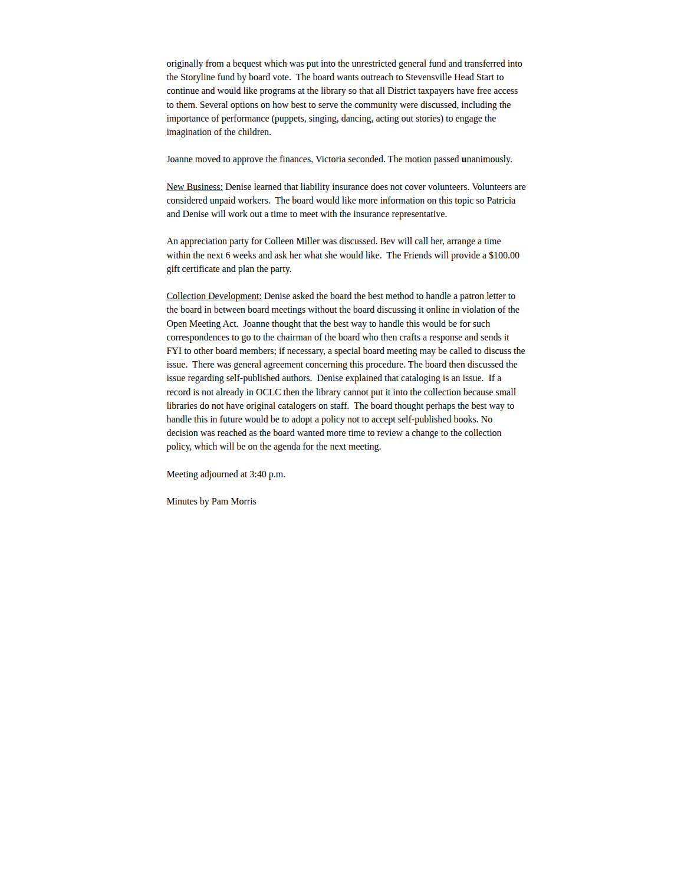originally from a bequest which was put into the unrestricted general fund and transferred into the Storyline fund by board vote. The board wants outreach to Stevensville Head Start to continue and would like programs at the library so that all District taxpayers have free access to them. Several options on how best to serve the community were discussed, including the importance of performance (puppets, singing, dancing, acting out stories) to engage the imagination of the children.
Joanne moved to approve the finances, Victoria seconded. The motion passed unanimously.
New Business: Denise learned that liability insurance does not cover volunteers. Volunteers are considered unpaid workers. The board would like more information on this topic so Patricia and Denise will work out a time to meet with the insurance representative.
An appreciation party for Colleen Miller was discussed. Bev will call her, arrange a time within the next 6 weeks and ask her what she would like. The Friends will provide a $100.00 gift certificate and plan the party.
Collection Development: Denise asked the board the best method to handle a patron letter to the board in between board meetings without the board discussing it online in violation of the Open Meeting Act. Joanne thought that the best way to handle this would be for such correspondences to go to the chairman of the board who then crafts a response and sends it FYI to other board members; if necessary, a special board meeting may be called to discuss the issue. There was general agreement concerning this procedure. The board then discussed the issue regarding self-published authors. Denise explained that cataloging is an issue. If a record is not already in OCLC then the library cannot put it into the collection because small libraries do not have original catalogers on staff. The board thought perhaps the best way to handle this in future would be to adopt a policy not to accept self-published books. No decision was reached as the board wanted more time to review a change to the collection policy, which will be on the agenda for the next meeting.
Meeting adjourned at 3:40 p.m.
Minutes by Pam Morris